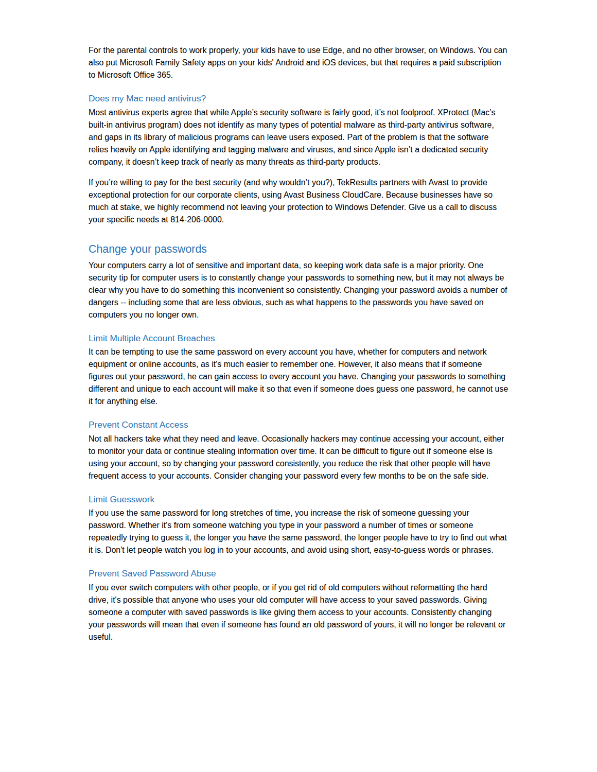For the parental controls to work properly, your kids have to use Edge, and no other browser, on Windows. You can also put Microsoft Family Safety apps on your kids' Android and iOS devices, but that requires a paid subscription to Microsoft Office 365.
Does my Mac need antivirus?
Most antivirus experts agree that while Apple’s security software is fairly good, it’s not foolproof. XProtect (Mac’s built-in antivirus program) does not identify as many types of potential malware as third-party antivirus software, and gaps in its library of malicious programs can leave users exposed. Part of the problem is that the software relies heavily on Apple identifying and tagging malware and viruses, and since Apple isn’t a dedicated security company, it doesn’t keep track of nearly as many threats as third-party products.
If you’re willing to pay for the best security (and why wouldn’t you?), TekResults partners with Avast to provide exceptional protection for our corporate clients, using Avast Business CloudCare. Because businesses have so much at stake, we highly recommend not leaving your protection to Windows Defender. Give us a call to discuss your specific needs at 814-206-0000.
Change your passwords
Your computers carry a lot of sensitive and important data, so keeping work data safe is a major priority. One security tip for computer users is to constantly change your passwords to something new, but it may not always be clear why you have to do something this inconvenient so consistently. Changing your password avoids a number of dangers -- including some that are less obvious, such as what happens to the passwords you have saved on computers you no longer own.
Limit Multiple Account Breaches
It can be tempting to use the same password on every account you have, whether for computers and network equipment or online accounts, as it's much easier to remember one. However, it also means that if someone figures out your password, he can gain access to every account you have. Changing your passwords to something different and unique to each account will make it so that even if someone does guess one password, he cannot use it for anything else.
Prevent Constant Access
Not all hackers take what they need and leave. Occasionally hackers may continue accessing your account, either to monitor your data or continue stealing information over time. It can be difficult to figure out if someone else is using your account, so by changing your password consistently, you reduce the risk that other people will have frequent access to your accounts. Consider changing your password every few months to be on the safe side.
Limit Guesswork
If you use the same password for long stretches of time, you increase the risk of someone guessing your password. Whether it's from someone watching you type in your password a number of times or someone repeatedly trying to guess it, the longer you have the same password, the longer people have to try to find out what it is. Don't let people watch you log in to your accounts, and avoid using short, easy-to-guess words or phrases.
Prevent Saved Password Abuse
If you ever switch computers with other people, or if you get rid of old computers without reformatting the hard drive, it's possible that anyone who uses your old computer will have access to your saved passwords. Giving someone a computer with saved passwords is like giving them access to your accounts. Consistently changing your passwords will mean that even if someone has found an old password of yours, it will no longer be relevant or useful.